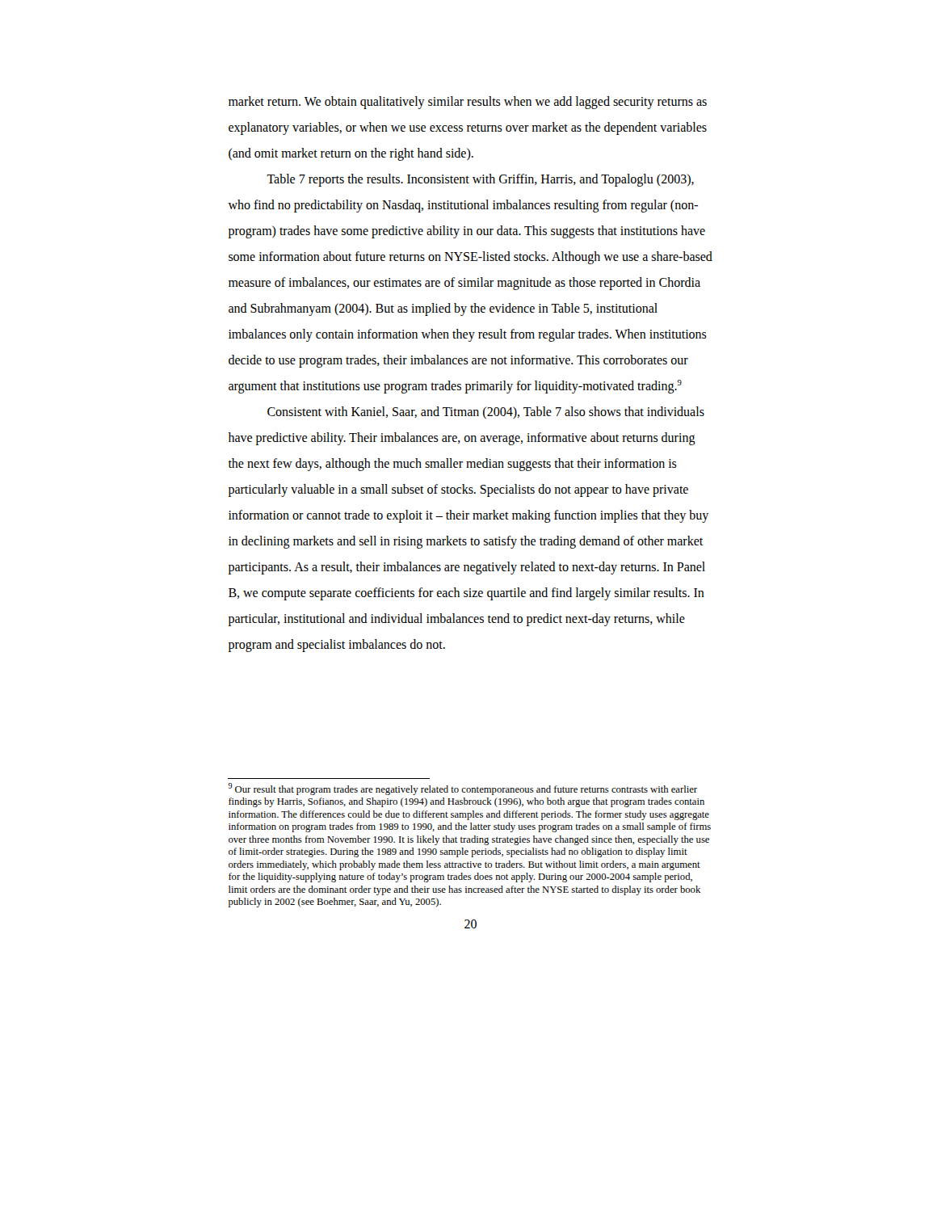market return. We obtain qualitatively similar results when we add lagged security returns as explanatory variables, or when we use excess returns over market as the dependent variables (and omit market return on the right hand side).
Table 7 reports the results. Inconsistent with Griffin, Harris, and Topaloglu (2003), who find no predictability on Nasdaq, institutional imbalances resulting from regular (non-program) trades have some predictive ability in our data. This suggests that institutions have some information about future returns on NYSE-listed stocks. Although we use a share-based measure of imbalances, our estimates are of similar magnitude as those reported in Chordia and Subrahmanyam (2004). But as implied by the evidence in Table 5, institutional imbalances only contain information when they result from regular trades. When institutions decide to use program trades, their imbalances are not informative. This corroborates our argument that institutions use program trades primarily for liquidity-motivated trading.9
Consistent with Kaniel, Saar, and Titman (2004), Table 7 also shows that individuals have predictive ability. Their imbalances are, on average, informative about returns during the next few days, although the much smaller median suggests that their information is particularly valuable in a small subset of stocks. Specialists do not appear to have private information or cannot trade to exploit it – their market making function implies that they buy in declining markets and sell in rising markets to satisfy the trading demand of other market participants. As a result, their imbalances are negatively related to next-day returns. In Panel B, we compute separate coefficients for each size quartile and find largely similar results. In particular, institutional and individual imbalances tend to predict next-day returns, while program and specialist imbalances do not.
9 Our result that program trades are negatively related to contemporaneous and future returns contrasts with earlier findings by Harris, Sofianos, and Shapiro (1994) and Hasbrouck (1996), who both argue that program trades contain information. The differences could be due to different samples and different periods. The former study uses aggregate information on program trades from 1989 to 1990, and the latter study uses program trades on a small sample of firms over three months from November 1990. It is likely that trading strategies have changed since then, especially the use of limit-order strategies. During the 1989 and 1990 sample periods, specialists had no obligation to display limit orders immediately, which probably made them less attractive to traders. But without limit orders, a main argument for the liquidity-supplying nature of today’s program trades does not apply. During our 2000-2004 sample period, limit orders are the dominant order type and their use has increased after the NYSE started to display its order book publicly in 2002 (see Boehmer, Saar, and Yu, 2005).
20